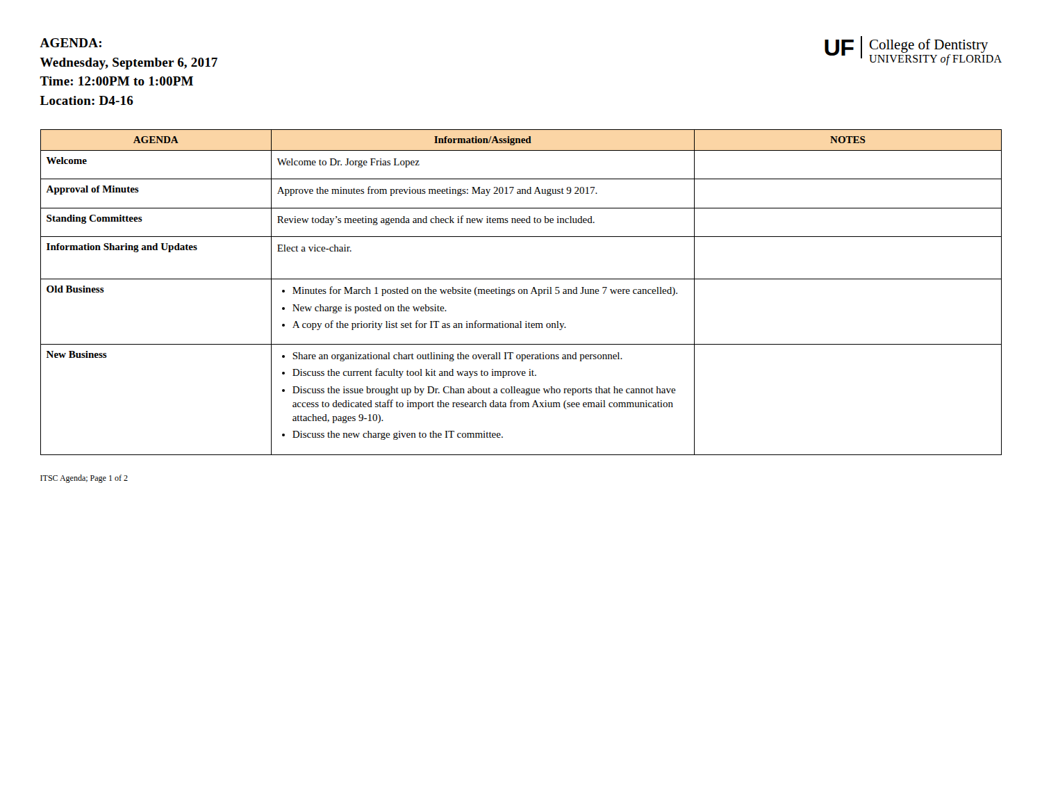AGENDA:
Wednesday, September 6, 2017
Time: 12:00PM to 1:00PM
Location: D4-16
UF
College of Dentistry
UNIVERSITY of FLORIDA
| AGENDA | Information/Assigned | NOTES |
| --- | --- | --- |
| Welcome | Welcome to Dr. Jorge Frias Lopez | |
| Approval of Minutes | Approve the minutes from previous meetings: May 2017 and August 9 2017. | |
| Standing Committees | Review today’s meeting agenda and check if new items need to be included. | |
| Information Sharing and Updates | Elect a vice-chair. | |
| Old Business | Minutes for March 1 posted on the website (meetings on April 5 and June 7 were cancelled). New charge is posted on the website. A copy of the priority list set for IT as an informational item only. | |
| New Business | Share an organizational chart outlining the overall IT operations and personnel. Discuss the current faculty tool kit and ways to improve it. Discuss the issue brought up by Dr. Chan about a colleague who reports that he cannot have access to dedicated staff to import the research data from Axium (see email communication attached, pages 9-10). Discuss the new charge given to the IT committee. | |
ITSC Agenda; Page 1 of 2